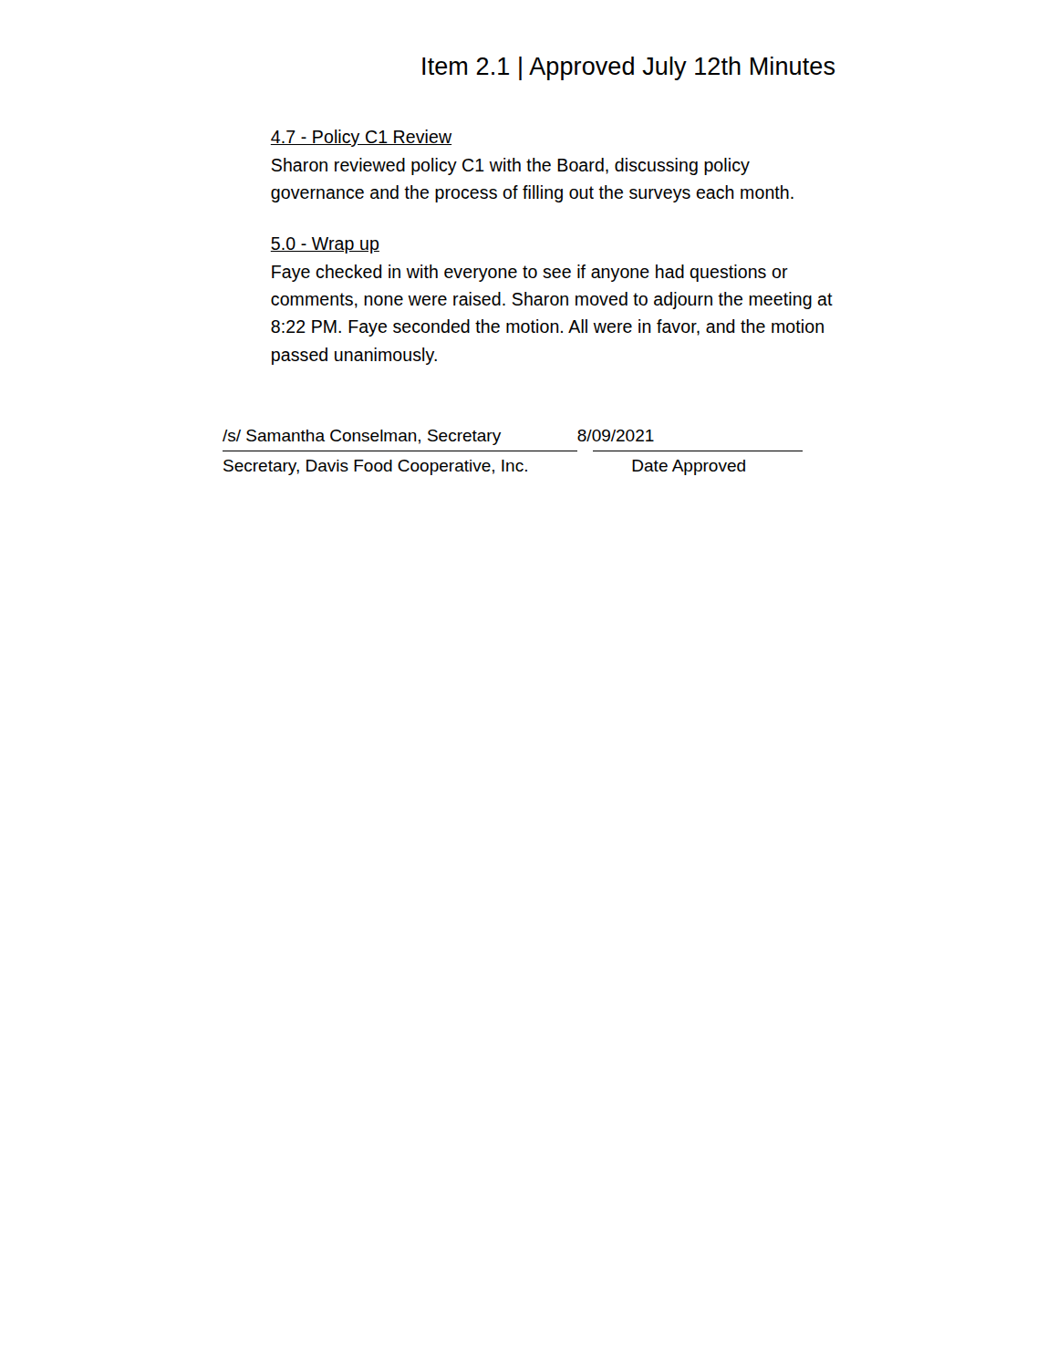Item 2.1 | Approved July 12th Minutes
4.7 - Policy C1 Review
Sharon reviewed policy C1 with the Board, discussing policy governance and the process of filling out the surveys each month.
5.0 - Wrap up
Faye checked in with everyone to see if anyone had questions or comments, none were raised. Sharon moved to adjourn the meeting at 8:22 PM. Faye seconded the motion. All were in favor, and the motion passed unanimously.
/s/ Samantha Conselman, Secretary
8/09/2021
Secretary, Davis Food Cooperative, Inc.
Date Approved